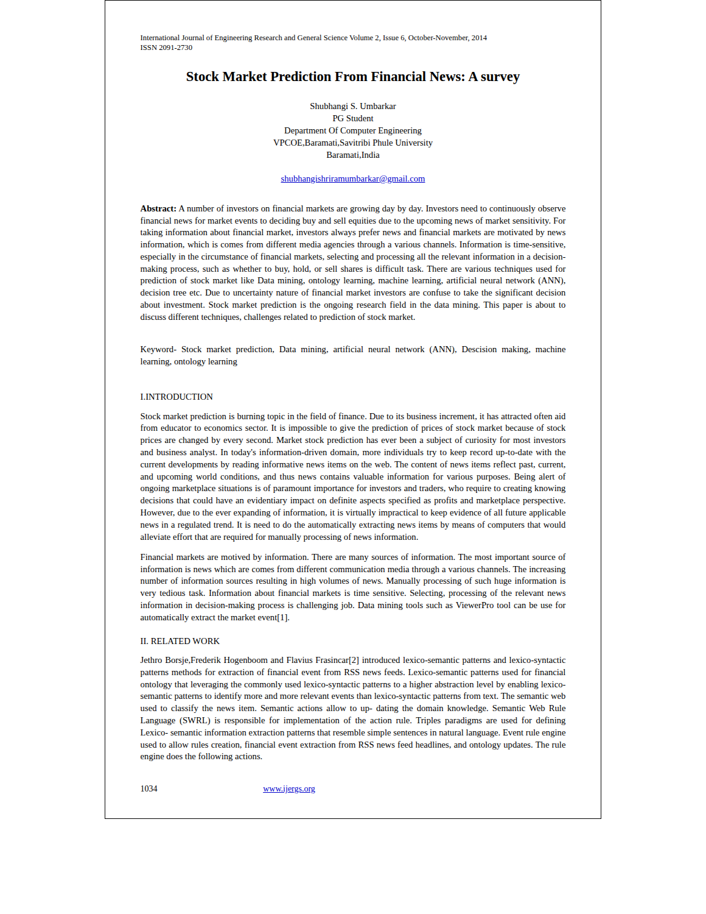International Journal of Engineering Research and General Science Volume 2, Issue 6, October-November, 2014
ISSN 2091-2730
Stock Market Prediction From Financial News: A survey
Shubhangi S. Umbarkar
PG Student
Department Of Computer Engineering
VPCOE,Baramati,Savitribi Phule University
Baramati,India
shubhangishriramumbarkar@gmail.com
Abstract: A number of investors on financial markets are growing day by day. Investors need to continuously observe financial news for market events to deciding buy and sell equities due to the upcoming news of market sensitivity. For taking information about financial market, investors always prefer news and financial markets are motivated by news information, which is comes from different media agencies through a various channels. Information is time-sensitive, especially in the circumstance of financial markets, selecting and processing all the relevant information in a decision-making process, such as whether to buy, hold, or sell shares is difficult task. There are various techniques used for prediction of stock market like Data mining, ontology learning, machine learning, artificial neural network (ANN), decision tree etc. Due to uncertainty nature of financial market investors are confuse to take the significant decision about investment. Stock market prediction is the ongoing research field in the data mining. This paper is about to discuss different techniques, challenges related to prediction of stock market.
Keyword- Stock market prediction, Data mining, artificial neural network (ANN), Descision making, machine learning, ontology learning
I.INTRODUCTION
Stock market prediction is burning topic in the field of finance. Due to its business increment, it has attracted often aid from educator to economics sector. It is impossible to give the prediction of prices of stock market because of stock prices are changed by every second. Market stock prediction has ever been a subject of curiosity for most investors and business analyst. In today's information-driven domain, more individuals try to keep record up-to-date with the current developments by reading informative news items on the web. The content of news items reflect past, current, and upcoming world conditions, and thus news contains valuable information for various purposes. Being alert of ongoing marketplace situations is of paramount importance for investors and traders, who require to creating knowing decisions that could have an evidentiary impact on definite aspects specified as profits and marketplace perspective. However, due to the ever expanding of information, it is virtually impractical to keep evidence of all future applicable news in a regulated trend. It is need to do the automatically extracting news items by means of computers that would alleviate effort that are required for manually processing of news information.
Financial markets are motived by information. There are many sources of information. The most important source of information is news which are comes from different communication media through a various channels. The increasing number of information sources resulting in high volumes of news. Manually processing of such huge information is very tedious task. Information about financial markets is time sensitive. Selecting, processing of the relevant news information in decision-making process is challenging job. Data mining tools such as ViewerPro tool can be use for automatically extract the market event[1].
II. RELATED WORK
Jethro Borsje,Frederik Hogenboom and Flavius Frasincar[2] introduced lexico-semantic patterns and lexico-syntactic patterns methods for extraction of financial event from RSS news feeds. Lexico-semantic patterns used for financial ontology that leveraging the commonly used lexico-syntactic patterns to a higher abstraction level by enabling lexico-semantic patterns to identify more and more relevant events than lexico-syntactic patterns from text. The semantic web used to classify the news item. Semantic actions allow to up- dating the domain knowledge. Semantic Web Rule Language (SWRL) is responsible for implementation of the action rule. Triples paradigms are used for defining Lexico- semantic information extraction patterns that resemble simple sentences in natural language. Event rule engine used to allow rules creation, financial event extraction from RSS news feed headlines, and ontology updates. The rule engine does the following actions.
1034 www.ijergs.org